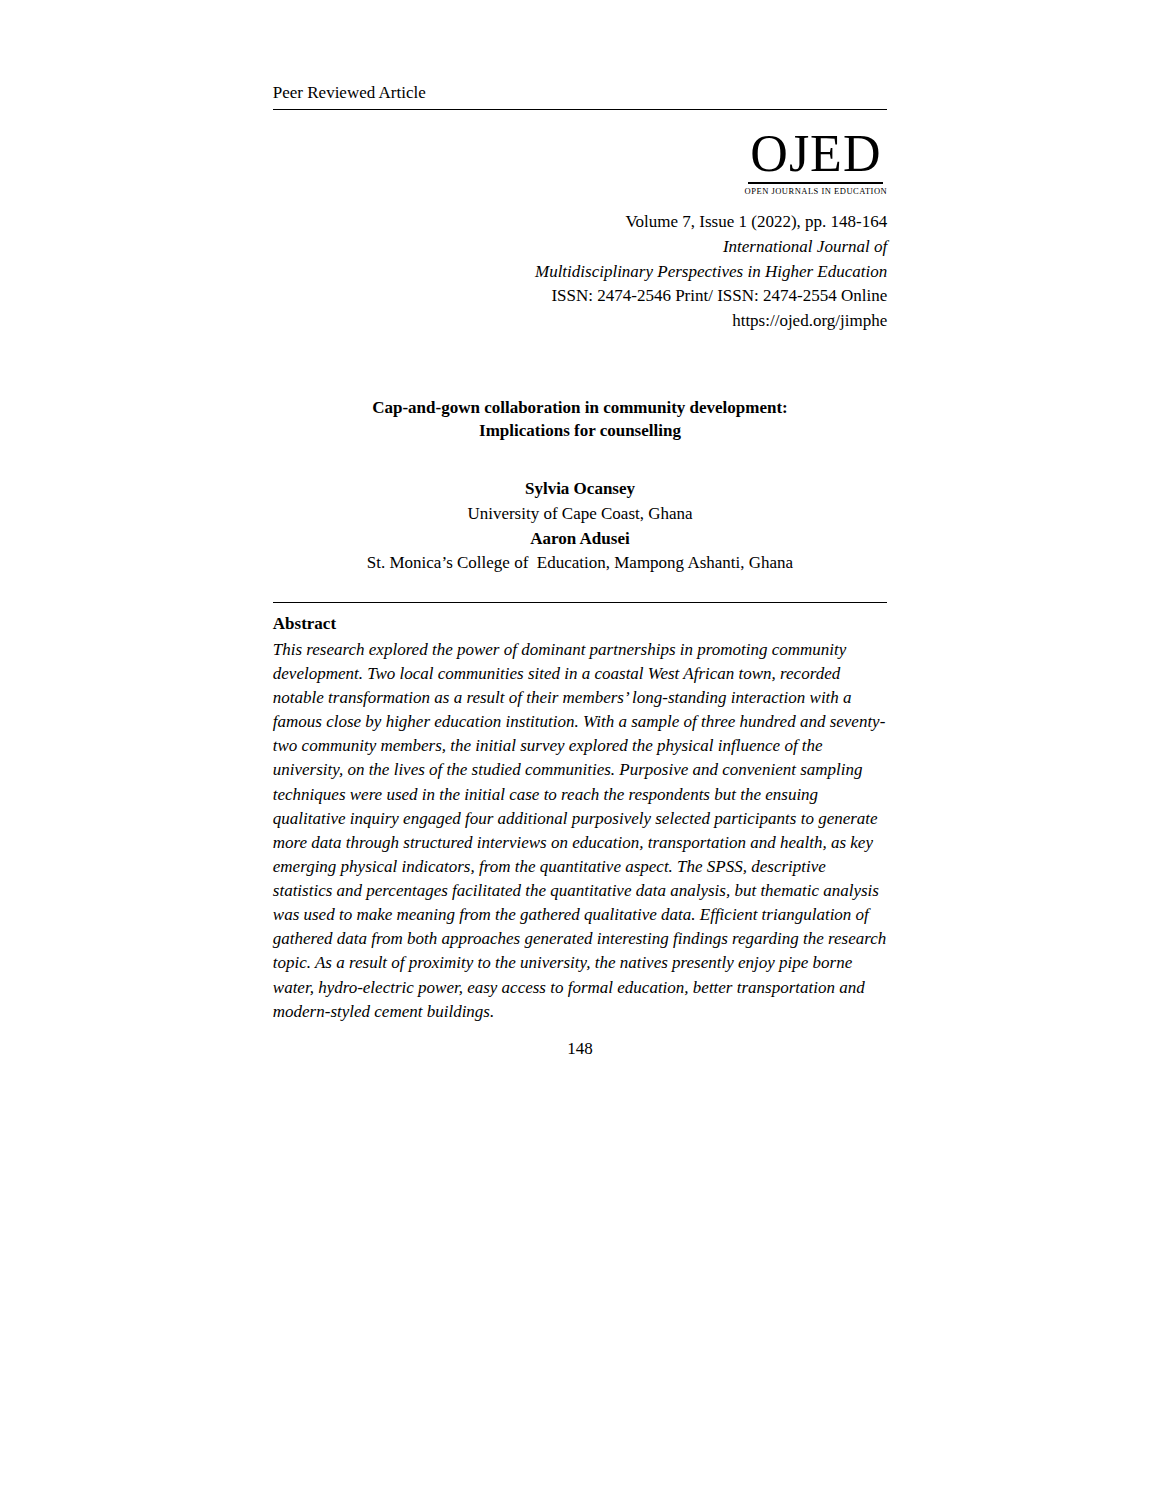Peer Reviewed Article
OJED
OPEN JOURNALS IN EDUCATION
Volume 7, Issue 1 (2022), pp. 148-164
International Journal of
Multidisciplinary Perspectives in Higher Education
ISSN: 2474-2546 Print/ ISSN: 2474-2554 Online
https://ojed.org/jimphe
Cap-and-gown collaboration in community development:
Implications for counselling
Sylvia Ocansey
University of Cape Coast, Ghana
Aaron Adusei
St. Monica’s College of Education, Mampong Ashanti, Ghana
Abstract
This research explored the power of dominant partnerships in promoting community development. Two local communities sited in a coastal West African town, recorded notable transformation as a result of their members’ long-standing interaction with a famous close by higher education institution. With a sample of three hundred and seventy-two community members, the initial survey explored the physical influence of the university, on the lives of the studied communities. Purposive and convenient sampling techniques were used in the initial case to reach the respondents but the ensuing qualitative inquiry engaged four additional purposively selected participants to generate more data through structured interviews on education, transportation and health, as key emerging physical indicators, from the quantitative aspect. The SPSS, descriptive statistics and percentages facilitated the quantitative data analysis, but thematic analysis was used to make meaning from the gathered qualitative data. Efficient triangulation of gathered data from both approaches generated interesting findings regarding the research topic. As a result of proximity to the university, the natives presently enjoy pipe borne water, hydro-electric power, easy access to formal education, better transportation and modern-styled cement buildings.
148